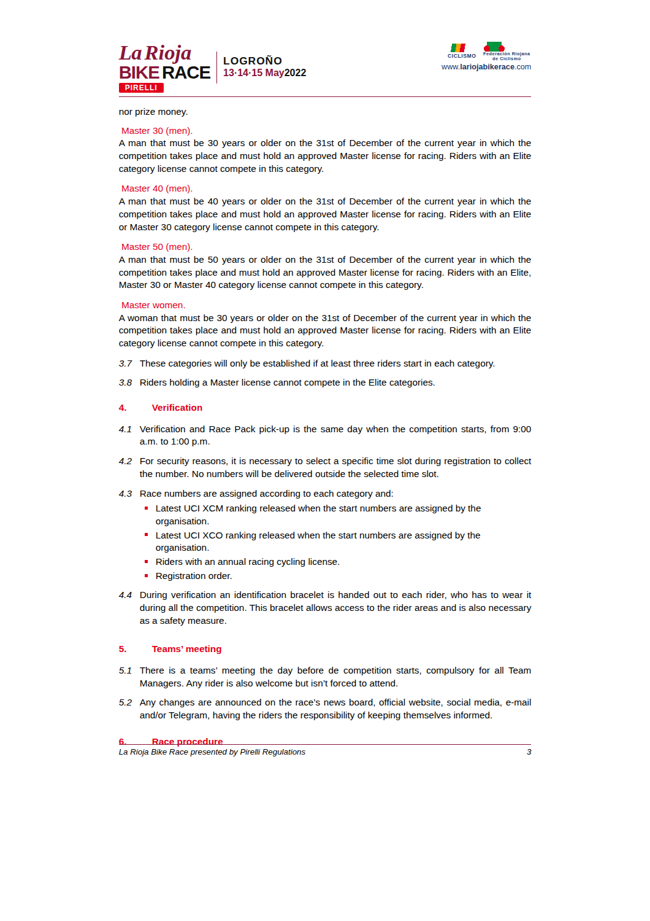La Rioja
BIKE RACE
PIRELLI
LOGROÑO
13·14·15 May2022
CICLISMO Federación Riojana de Ciclismo
www.lariojabikerace.com
nor prize money.
Master 30 (men).
A man that must be 30 years or older on the 31st of December of the current year in which the competition takes place and must hold an approved Master license for racing. Riders with an Elite category license cannot compete in this category.
Master 40 (men).
A man that must be 40 years or older on the 31st of December of the current year in which the competition takes place and must hold an approved Master license for racing. Riders with an Elite or Master 30 category license cannot compete in this category.
Master 50 (men).
A man that must be 50 years or older on the 31st of December of the current year in which the competition takes place and must hold an approved Master license for racing. Riders with an Elite, Master 30 or Master 40 category license cannot compete in this category.
Master women.
A woman that must be 30 years or older on the 31st of December of the current year in which the competition takes place and must hold an approved Master license for racing. Riders with an Elite category license cannot compete in this category.
3.7 These categories will only be established if at least three riders start in each category.
3.8 Riders holding a Master license cannot compete in the Elite categories.
4. Verification
4.1 Verification and Race Pack pick-up is the same day when the competition starts, from 9:00 a.m. to 1:00 p.m.
4.2 For security reasons, it is necessary to select a specific time slot during registration to collect the number. No numbers will be delivered outside the selected time slot.
4.3 Race numbers are assigned according to each category and:
Latest UCI XCM ranking released when the start numbers are assigned by the organisation.
Latest UCI XCO ranking released when the start numbers are assigned by the organisation.
Riders with an annual racing cycling license.
Registration order.
4.4 During verification an identification bracelet is handed out to each rider, who has to wear it during all the competition. This bracelet allows access to the rider areas and is also necessary as a safety measure.
5. Teams’ meeting
5.1 There is a teams’ meeting the day before de competition starts, compulsory for all Team Managers. Any rider is also welcome but isn’t forced to attend.
5.2 Any changes are announced on the race’s news board, official website, social media, e-mail and/or Telegram, having the riders the responsibility of keeping themselves informed.
6. Race procedure
La Rioja Bike Race presented by Pirelli Regulations 3